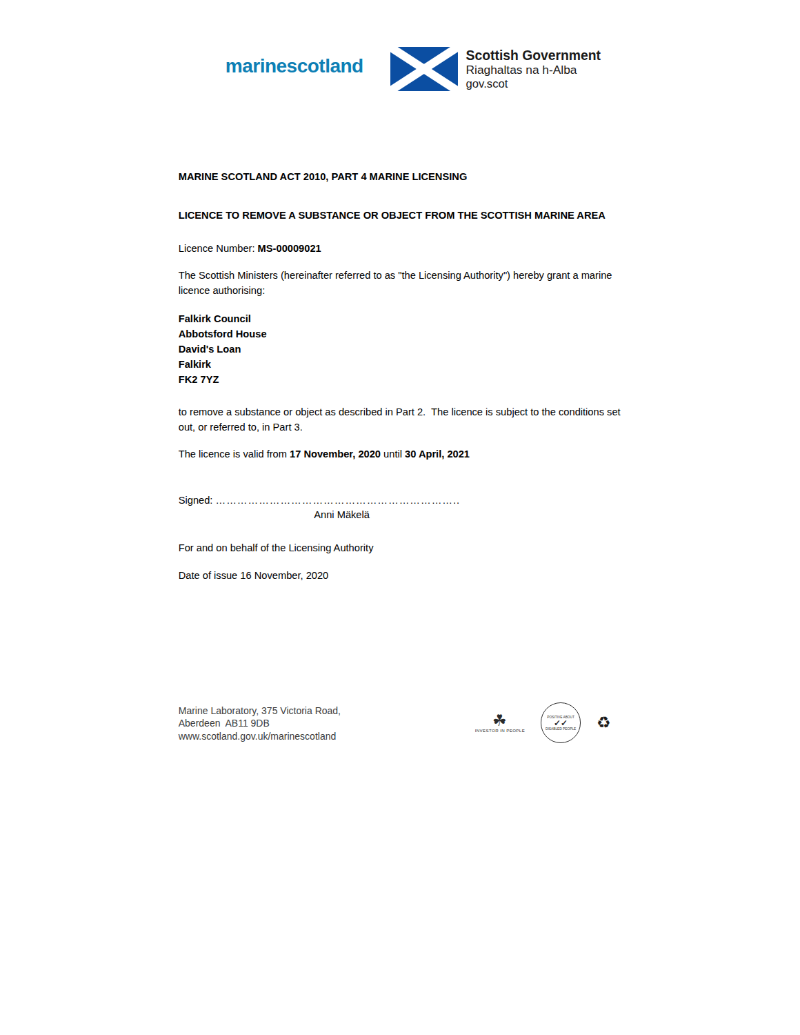marine scotland
Scottish Government
Riaghaltas na h-Alba
gov.scot
MARINE SCOTLAND ACT 2010, PART 4 MARINE LICENSING
LICENCE TO REMOVE A SUBSTANCE OR OBJECT FROM THE SCOTTISH MARINE AREA
Licence Number: MS-00009021
The Scottish Ministers (hereinafter referred to as "the Licensing Authority") hereby grant a marine licence authorising:
Falkirk Council
Abbotsford House
David's Loan
Falkirk
FK2 7YZ
to remove a substance or object as described in Part 2. The licence is subject to the conditions set out, or referred to, in Part 3.
The licence is valid from 17 November, 2020 until 30 April, 2021
Signed: …………………………………………………………..
Anni Mäkelä
For and on behalf of the Licensing Authority
Date of issue 16 November, 2020
Marine Laboratory, 375 Victoria Road,
Aberdeen AB11 9DB
www.scotland.gov.uk/marinescotland
☘
INVESTOR IN PEOPLE
POSITIVE ABOUT
✓✓
DISABLED PEOPLE
♻